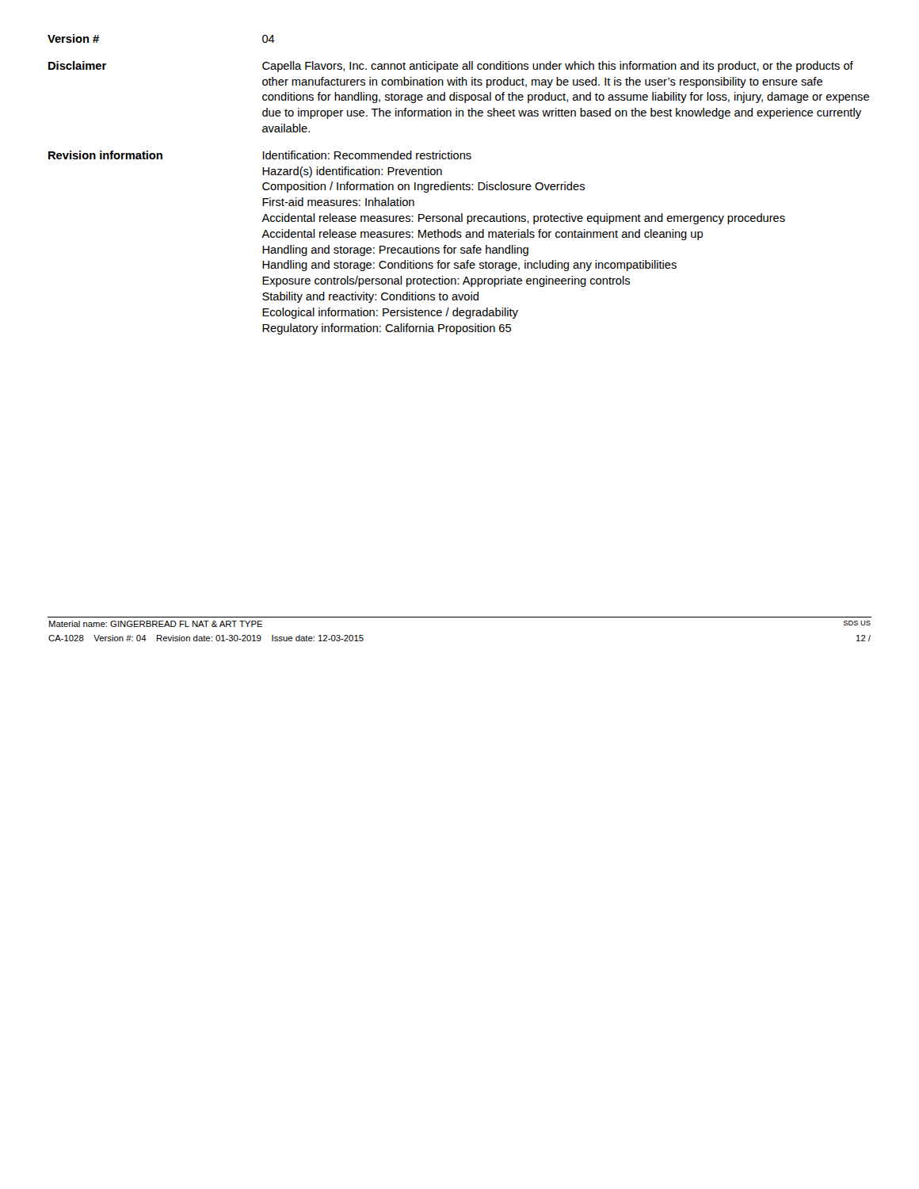| Version # | 04 |
| Disclaimer | Capella Flavors, Inc. cannot anticipate all conditions under which this information and its product, or the products of other manufacturers in combination with its product, may be used. It is the user’s responsibility to ensure safe conditions for handling, storage and disposal of the product, and to assume liability for loss, injury, damage or expense due to improper use. The information in the sheet was written based on the best knowledge and experience currently available. |
| Revision information | Identification: Recommended restrictions Hazard(s) identification: Prevention Composition / Information on Ingredients: Disclosure Overrides First-aid measures: Inhalation Accidental release measures: Personal precautions, protective equipment and emergency procedures Accidental release measures: Methods and materials for containment and cleaning up Handling and storage: Precautions for safe handling Handling and storage: Conditions for safe storage, including any incompatibilities Exposure controls/personal protection: Appropriate engineering controls Stability and reactivity: Conditions to avoid Ecological information: Persistence / degradability Regulatory information: California Proposition 65 |
| Material name: GINGERBREAD FL NAT & ART TYPE | SDS US |
| CA-1028 Version #: 04 Revision date: 01-30-2019 Issue date: 12-03-2015 | 12 / |